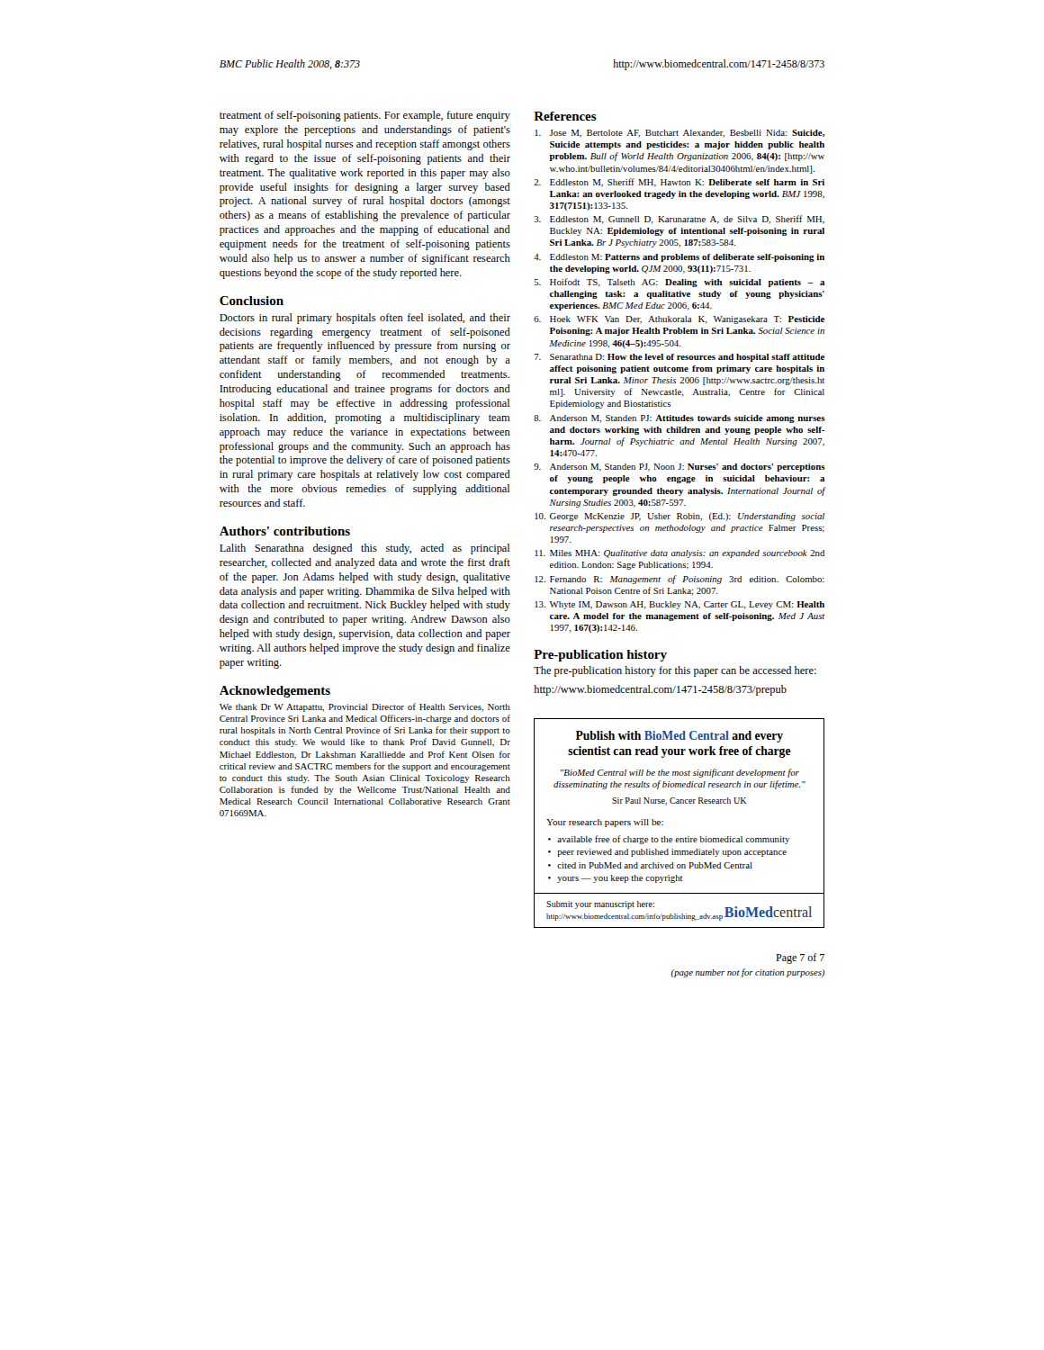BMC Public Health 2008, 8:373
http://www.biomedcentral.com/1471-2458/8/373
treatment of self-poisoning patients. For example, future enquiry may explore the perceptions and understandings of patient's relatives, rural hospital nurses and reception staff amongst others with regard to the issue of self-poisoning patients and their treatment. The qualitative work reported in this paper may also provide useful insights for designing a larger survey based project. A national survey of rural hospital doctors (amongst others) as a means of establishing the prevalence of particular practices and approaches and the mapping of educational and equipment needs for the treatment of self-poisoning patients would also help us to answer a number of significant research questions beyond the scope of the study reported here.
Conclusion
Doctors in rural primary hospitals often feel isolated, and their decisions regarding emergency treatment of self-poisoned patients are frequently influenced by pressure from nursing or attendant staff or family members, and not enough by a confident understanding of recommended treatments. Introducing educational and trainee programs for doctors and hospital staff may be effective in addressing professional isolation. In addition, promoting a multidisciplinary team approach may reduce the variance in expectations between professional groups and the community. Such an approach has the potential to improve the delivery of care of poisoned patients in rural primary care hospitals at relatively low cost compared with the more obvious remedies of supplying additional resources and staff.
Authors' contributions
Lalith Senarathna designed this study, acted as principal researcher, collected and analyzed data and wrote the first draft of the paper. Jon Adams helped with study design, qualitative data analysis and paper writing. Dhammika de Silva helped with data collection and recruitment. Nick Buckley helped with study design and contributed to paper writing. Andrew Dawson also helped with study design, supervision, data collection and paper writing. All authors helped improve the study design and finalize paper writing.
Acknowledgements
We thank Dr W Attapattu, Provincial Director of Health Services, North Central Province Sri Lanka and Medical Officers-in-charge and doctors of rural hospitals in North Central Province of Sri Lanka for their support to conduct this study. We would like to thank Prof David Gunnell, Dr Michael Eddleston, Dr Lakshman Karalliedde and Prof Kent Olsen for critical review and SACTRC members for the support and encouragement to conduct this study. The South Asian Clinical Toxicology Research Collaboration is funded by the Wellcome Trust/National Health and Medical Research Council International Collaborative Research Grant 071669MA.
References
1. Jose M, Bertolote AF, Butchart Alexander, Besbelli Nida: Suicide, Suicide attempts and pesticides: a major hidden public health problem. Bull of World Health Organization 2006, 84(4): [http://www.who.int/bulletin/volumes/84/4/editorial30406html/en/index.html].
2. Eddleston M, Sheriff MH, Hawton K: Deliberate self harm in Sri Lanka: an overlooked tragedy in the developing world. BMJ 1998, 317(7151): 133-135.
3. Eddleston M, Gunnell D, Karunaratne A, de Silva D, Sheriff MH, Buckley NA: Epidemiology of intentional self-poisoning in rural Sri Lanka. Br J Psychiatry 2005, 187: 583-584.
4. Eddleston M: Patterns and problems of deliberate self-poisoning in the developing world. QJM 2000, 93(11): 715-731.
5. Hoifodt TS, Talseth AG: Dealing with suicidal patients – a challenging task: a qualitative study of young physicians' experiences. BMC Med Educ 2006, 6: 44.
6. Hoek WFK Van Der, Athukorala K, Wanigasekara T: Pesticide Poisoning: A major Health Problem in Sri Lanka. Social Science in Medicine 1998, 46(4–5): 495-504.
7. Senarathna D: How the level of resources and hospital staff attitude affect poisoning patient outcome from primary care hospitals in rural Sri Lanka. Minor Thesis 2006 [http://www.sactrc.org/thesis.html]. University of Newcastle, Australia, Centre for Clinical Epidemiology and Biostatistics
8. Anderson M, Standen PJ: Attitudes towards suicide among nurses and doctors working with children and young people who self-harm. Journal of Psychiatric and Mental Health Nursing 2007, 14: 470-477.
9. Anderson M, Standen PJ, Noon J: Nurses' and doctors' perceptions of young people who engage in suicidal behaviour: a contemporary grounded theory analysis. International Journal of Nursing Studies 2003, 40: 587-597.
10. George McKenzie JP, Usher Robin, (Ed.): Understanding social research-perspectives on methodology and practice Falmer Press; 1997.
11. Miles MHA: Qualitative data analysis: an expanded sourcebook 2nd edition. London: Sage Publications; 1994.
12. Fernando R: Management of Poisoning 3rd edition. Colombo: National Poison Centre of Sri Lanka; 2007.
13. Whyte IM, Dawson AH, Buckley NA, Carter GL, Levey CM: Health care. A model for the management of self-poisoning. Med J Aust 1997, 167(3): 142-146.
Pre-publication history
The pre-publication history for this paper can be accessed here:
http://www.biomedcentral.com/1471-2458/8/373/prepub
Publish with Bio Med Central and every
scientist can read your work free of charge
"BioMed Central will be the most significant development for disseminating the results of biomedical research in our lifetime."
Sir Paul Nurse, Cancer Research UK
Your research papers will be:
available free of charge to the entire biomedical community
peer reviewed and published immediately upon acceptance
cited in PubMed and archived on PubMed Central
yours — you keep the copyright
Submit your manuscript here:
http://www.biomedcentral.com/info/publishing_adv.asp
BioMed central
Page 7 of 7
(page number not for citation purposes)